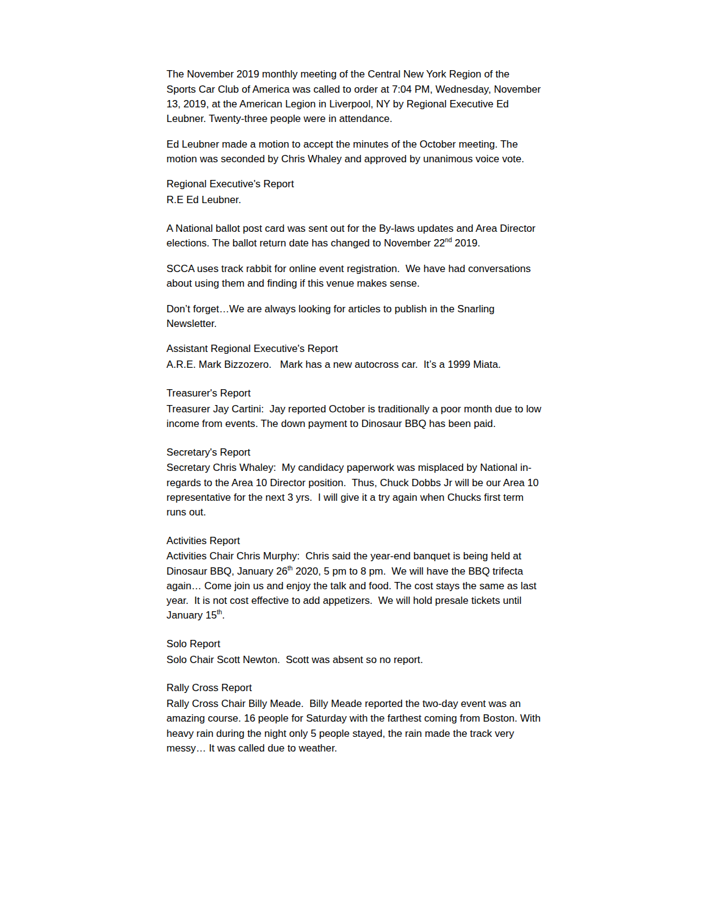The November 2019 monthly meeting of the Central New York Region of the Sports Car Club of America was called to order at 7:04 PM, Wednesday, November 13, 2019, at the American Legion in Liverpool, NY by Regional Executive Ed Leubner. Twenty-three people were in attendance.
Ed Leubner made a motion to accept the minutes of the October meeting. The motion was seconded by Chris Whaley and approved by unanimous voice vote.
Regional Executive's Report
R.E Ed Leubner.
A National ballot post card was sent out for the By-laws updates and Area Director elections. The ballot return date has changed to November 22nd 2019.
SCCA uses track rabbit for online event registration. We have had conversations about using them and finding if this venue makes sense.
Don’t forget…We are always looking for articles to publish in the Snarling Newsletter.
Assistant Regional Executive's Report
A.R.E. Mark Bizzozero. Mark has a new autocross car. It’s a 1999 Miata.
Treasurer's Report
Treasurer Jay Cartini: Jay reported October is traditionally a poor month due to low income from events. The down payment to Dinosaur BBQ has been paid.
Secretary's Report
Secretary Chris Whaley: My candidacy paperwork was misplaced by National in-regards to the Area 10 Director position. Thus, Chuck Dobbs Jr will be our Area 10 representative for the next 3 yrs. I will give it a try again when Chucks first term runs out.
Activities Report
Activities Chair Chris Murphy: Chris said the year-end banquet is being held at Dinosaur BBQ, January 26th 2020, 5 pm to 8 pm. We will have the BBQ trifecta again… Come join us and enjoy the talk and food. The cost stays the same as last year. It is not cost effective to add appetizers. We will hold presale tickets until January 15th.
Solo Report
Solo Chair Scott Newton. Scott was absent so no report.
Rally Cross Report
Rally Cross Chair Billy Meade. Billy Meade reported the two-day event was an amazing course. 16 people for Saturday with the farthest coming from Boston. With heavy rain during the night only 5 people stayed, the rain made the track very messy… It was called due to weather.